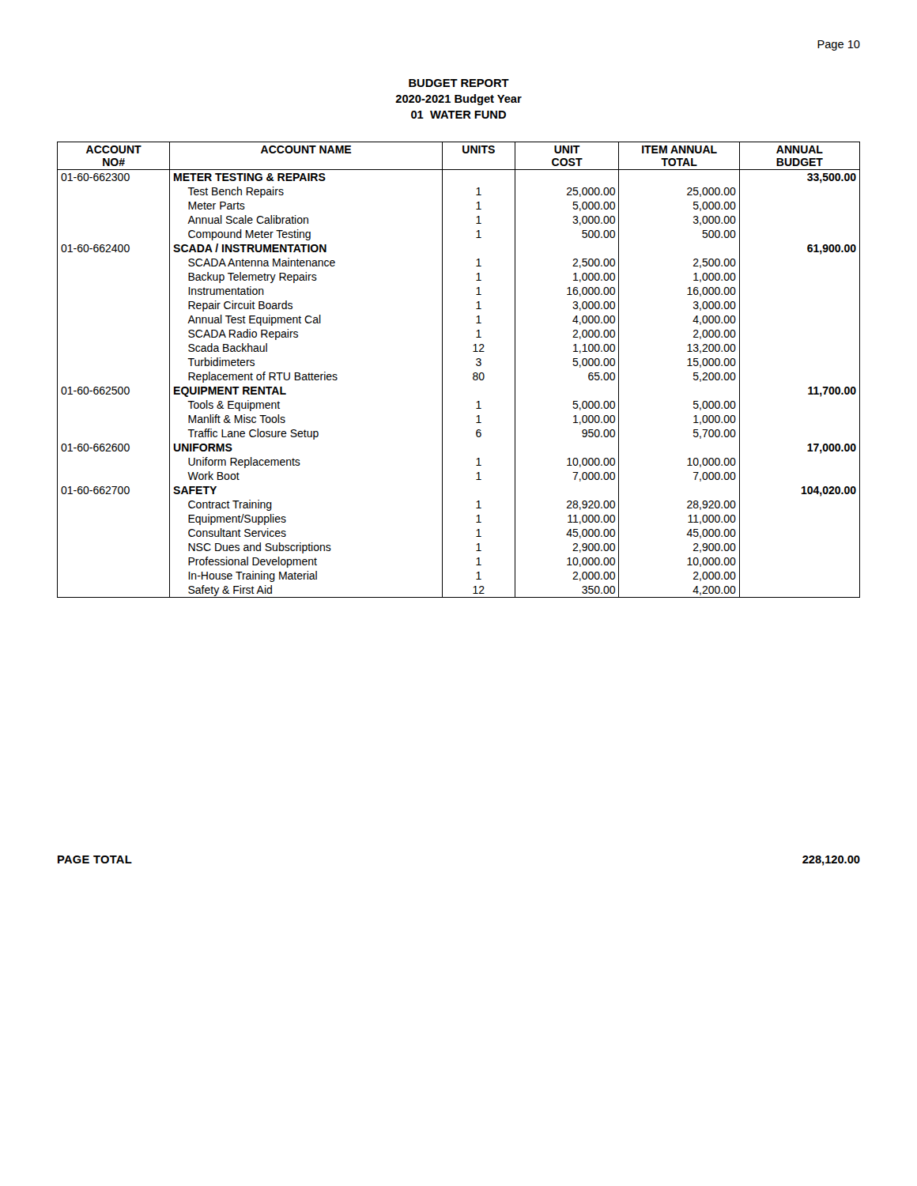Page 10
BUDGET REPORT
2020-2021 Budget Year
01 WATER FUND
| ACCOUNT NO# | ACCOUNT NAME | UNITS | UNIT COST | ITEM ANNUAL TOTAL | ANNUAL BUDGET |
| --- | --- | --- | --- | --- | --- |
| 01-60-662300 | METER TESTING & REPAIRS | | | | 33,500.00 |
| | Test Bench Repairs | 1 | 25,000.00 | 25,000.00 | |
| | Meter Parts | 1 | 5,000.00 | 5,000.00 | |
| | Annual Scale Calibration | 1 | 3,000.00 | 3,000.00 | |
| | Compound Meter Testing | 1 | 500.00 | 500.00 | |
| 01-60-662400 | SCADA / INSTRUMENTATION | | | | 61,900.00 |
| | SCADA Antenna Maintenance | 1 | 2,500.00 | 2,500.00 | |
| | Backup Telemetry Repairs | 1 | 1,000.00 | 1,000.00 | |
| | Instrumentation | 1 | 16,000.00 | 16,000.00 | |
| | Repair Circuit Boards | 1 | 3,000.00 | 3,000.00 | |
| | Annual Test Equipment Cal | 1 | 4,000.00 | 4,000.00 | |
| | SCADA Radio Repairs | 1 | 2,000.00 | 2,000.00 | |
| | Scada Backhaul | 12 | 1,100.00 | 13,200.00 | |
| | Turbidimeters | 3 | 5,000.00 | 15,000.00 | |
| | Replacement of RTU Batteries | 80 | 65.00 | 5,200.00 | |
| 01-60-662500 | EQUIPMENT RENTAL | | | | 11,700.00 |
| | Tools & Equipment | 1 | 5,000.00 | 5,000.00 | |
| | Manlift & Misc Tools | 1 | 1,000.00 | 1,000.00 | |
| | Traffic Lane Closure Setup | 6 | 950.00 | 5,700.00 | |
| 01-60-662600 | UNIFORMS | | | | 17,000.00 |
| | Uniform Replacements | 1 | 10,000.00 | 10,000.00 | |
| | Work Boot | 1 | 7,000.00 | 7,000.00 | |
| 01-60-662700 | SAFETY | | | | 104,020.00 |
| | Contract Training | 1 | 28,920.00 | 28,920.00 | |
| | Equipment/Supplies | 1 | 11,000.00 | 11,000.00 | |
| | Consultant Services | 1 | 45,000.00 | 45,000.00 | |
| | NSC Dues and Subscriptions | 1 | 2,900.00 | 2,900.00 | |
| | Professional Development | 1 | 10,000.00 | 10,000.00 | |
| | In-House Training Material | 1 | 2,000.00 | 2,000.00 | |
| | Safety & First Aid | 12 | 350.00 | 4,200.00 | |
PAGE TOTAL 228,120.00